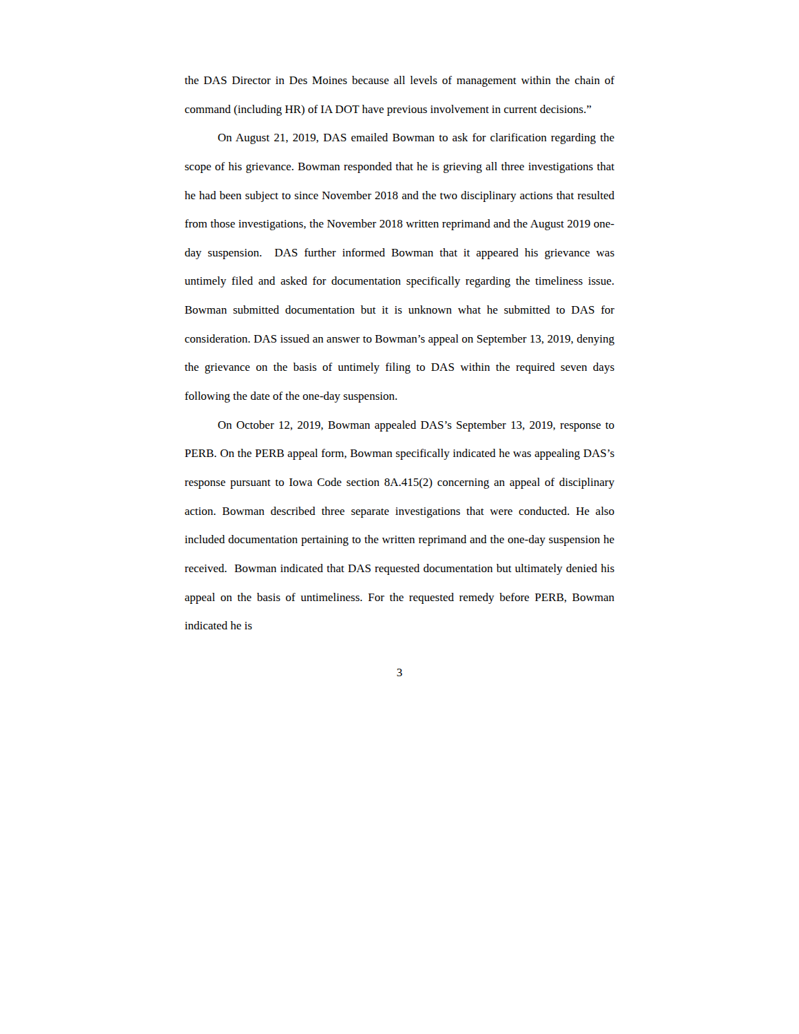the DAS Director in Des Moines because all levels of management within the chain of command (including HR) of IA DOT have previous involvement in current decisions.”
On August 21, 2019, DAS emailed Bowman to ask for clarification regarding the scope of his grievance. Bowman responded that he is grieving all three investigations that he had been subject to since November 2018 and the two disciplinary actions that resulted from those investigations, the November 2018 written reprimand and the August 2019 one-day suspension. DAS further informed Bowman that it appeared his grievance was untimely filed and asked for documentation specifically regarding the timeliness issue. Bowman submitted documentation but it is unknown what he submitted to DAS for consideration. DAS issued an answer to Bowman’s appeal on September 13, 2019, denying the grievance on the basis of untimely filing to DAS within the required seven days following the date of the one-day suspension.
On October 12, 2019, Bowman appealed DAS’s September 13, 2019, response to PERB. On the PERB appeal form, Bowman specifically indicated he was appealing DAS’s response pursuant to Iowa Code section 8A.415(2) concerning an appeal of disciplinary action. Bowman described three separate investigations that were conducted. He also included documentation pertaining to the written reprimand and the one-day suspension he received. Bowman indicated that DAS requested documentation but ultimately denied his appeal on the basis of untimeliness. For the requested remedy before PERB, Bowman indicated he is
3